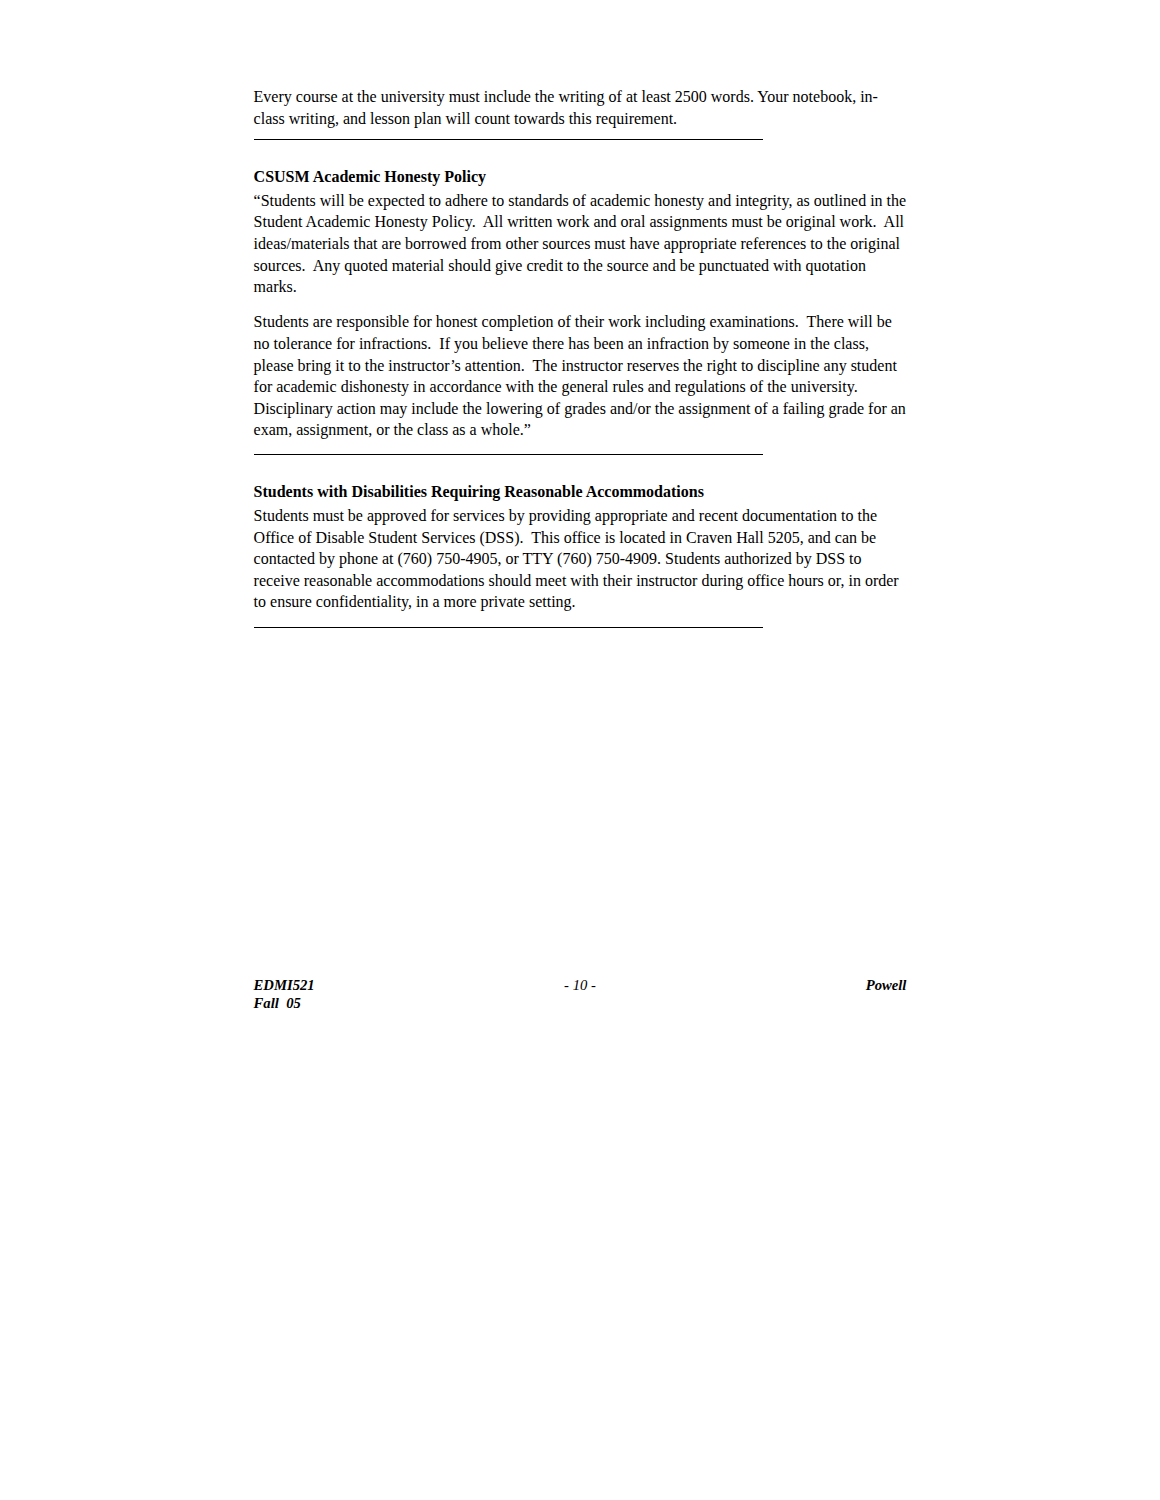Every course at the university must include the writing of at least 2500 words. Your notebook, in-class writing, and lesson plan will count towards this requirement.
CSUSM Academic Honesty Policy
“Students will be expected to adhere to standards of academic honesty and integrity, as outlined in the Student Academic Honesty Policy. All written work and oral assignments must be original work. All ideas/materials that are borrowed from other sources must have appropriate references to the original sources. Any quoted material should give credit to the source and be punctuated with quotation marks.
Students are responsible for honest completion of their work including examinations. There will be no tolerance for infractions. If you believe there has been an infraction by someone in the class, please bring it to the instructor’s attention. The instructor reserves the right to discipline any student for academic dishonesty in accordance with the general rules and regulations of the university. Disciplinary action may include the lowering of grades and/or the assignment of a failing grade for an exam, assignment, or the class as a whole.”
Students with Disabilities Requiring Reasonable Accommodations
Students must be approved for services by providing appropriate and recent documentation to the Office of Disable Student Services (DSS). This office is located in Craven Hall 5205, and can be contacted by phone at (760) 750-4905, or TTY (760) 750-4909. Students authorized by DSS to receive reasonable accommodations should meet with their instructor during office hours or, in order to ensure confidentiality, in a more private setting.
| EDMI521 Fall 05 | - 10 - | Powell |